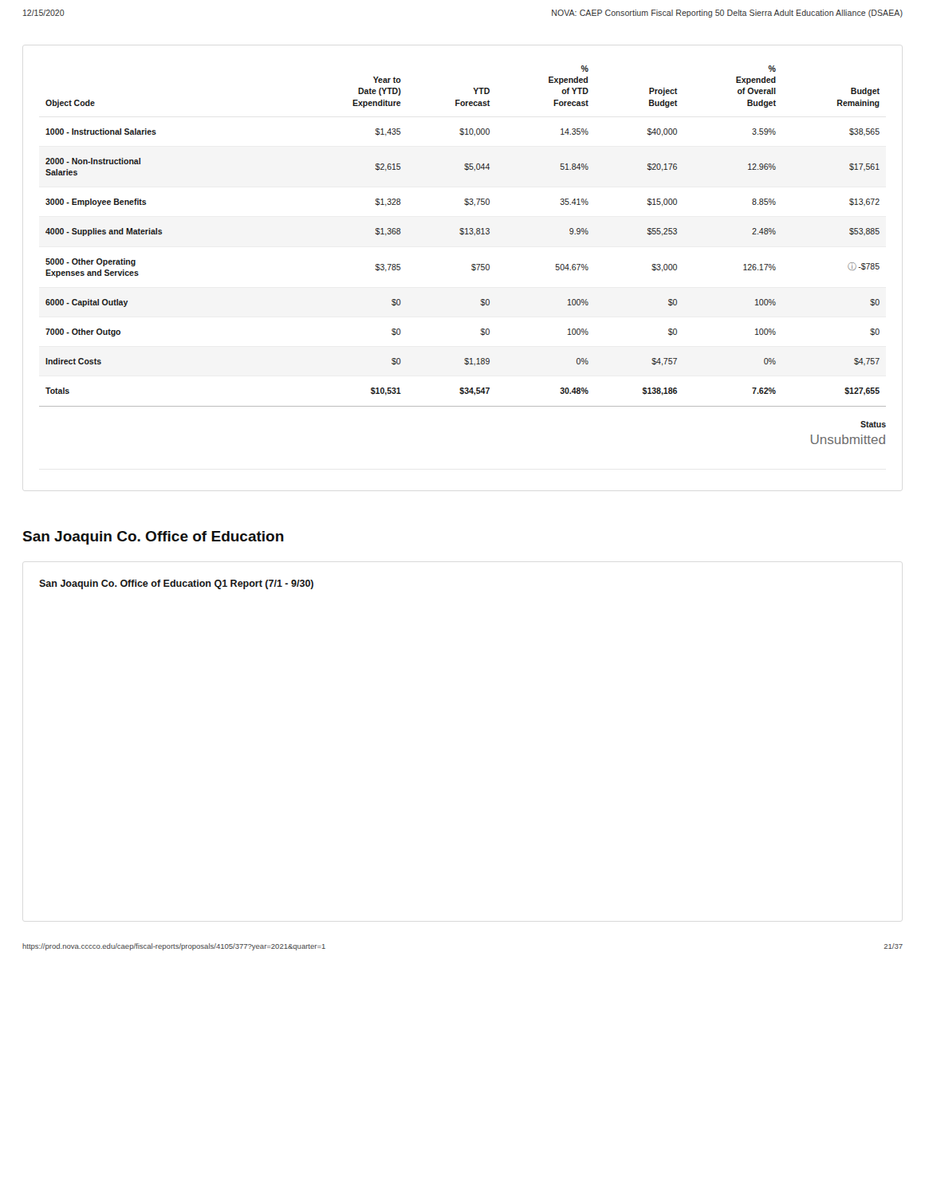12/15/2020 NOVA: CAEP Consortium Fiscal Reporting 50 Delta Sierra Adult Education Alliance (DSAEA)
| Object Code | Year to Date (YTD) Expenditure | YTD Forecast | % Expended of YTD Forecast | Project Budget | % Expended of Overall Budget | Budget Remaining |
| --- | --- | --- | --- | --- | --- | --- |
| 1000 - Instructional Salaries | $1,435 | $10,000 | 14.35% | $40,000 | 3.59% | $38,565 |
| 2000 - Non-Instructional Salaries | $2,615 | $5,044 | 51.84% | $20,176 | 12.96% | $17,561 |
| 3000 - Employee Benefits | $1,328 | $3,750 | 35.41% | $15,000 | 8.85% | $13,672 |
| 4000 - Supplies and Materials | $1,368 | $13,813 | 9.9% | $55,253 | 2.48% | $53,885 |
| 5000 - Other Operating Expenses and Services | $3,785 | $750 | 504.67% | $3,000 | 126.17% | ⓘ -$785 |
| 6000 - Capital Outlay | $0 | $0 | 100% | $0 | 100% | $0 |
| 7000 - Other Outgo | $0 | $0 | 100% | $0 | 100% | $0 |
| Indirect Costs | $0 | $1,189 | 0% | $4,757 | 0% | $4,757 |
| Totals | $10,531 | $34,547 | 30.48% | $138,186 | 7.62% | $127,655 |
Status
Unsubmitted
San Joaquin Co. Office of Education
San Joaquin Co. Office of Education Q1 Report (7/1 - 9/30)
https://prod.nova.cccco.edu/caep/fiscal-reports/proposals/4105/377?year=2021&quarter=1 21/37